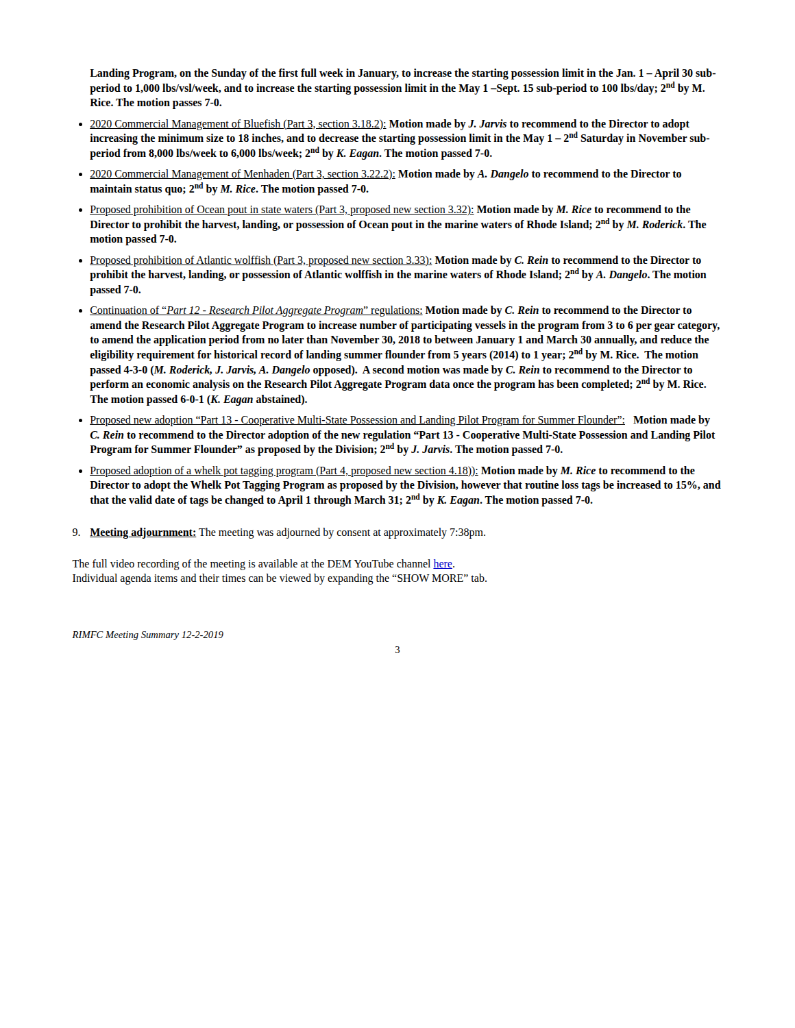Landing Program, on the Sunday of the first full week in January, to increase the starting possession limit in the Jan. 1 – April 30 sub-period to 1,000 lbs/vsl/week, and to increase the starting possession limit in the May 1 –Sept. 15 sub-period to 100 lbs/day; 2nd by M. Rice. The motion passes 7-0.
2020 Commercial Management of Bluefish (Part 3, section 3.18.2): Motion made by J. Jarvis to recommend to the Director to adopt increasing the minimum size to 18 inches, and to decrease the starting possession limit in the May 1 – 2nd Saturday in November sub-period from 8,000 lbs/week to 6,000 lbs/week; 2nd by K. Eagan. The motion passed 7-0.
2020 Commercial Management of Menhaden (Part 3, section 3.22.2): Motion made by A. Dangelo to recommend to the Director to maintain status quo; 2nd by M. Rice. The motion passed 7-0.
Proposed prohibition of Ocean pout in state waters (Part 3, proposed new section 3.32): Motion made by M. Rice to recommend to the Director to prohibit the harvest, landing, or possession of Ocean pout in the marine waters of Rhode Island; 2nd by M. Roderick. The motion passed 7-0.
Proposed prohibition of Atlantic wolffish (Part 3, proposed new section 3.33): Motion made by C. Rein to recommend to the Director to prohibit the harvest, landing, or possession of Atlantic wolffish in the marine waters of Rhode Island; 2nd by A. Dangelo. The motion passed 7-0.
Continuation of “Part 12 - Research Pilot Aggregate Program” regulations: Motion made by C. Rein to recommend to the Director to amend the Research Pilot Aggregate Program to increase number of participating vessels in the program from 3 to 6 per gear category, to amend the application period from no later than November 30, 2018 to between January 1 and March 30 annually, and reduce the eligibility requirement for historical record of landing summer flounder from 5 years (2014) to 1 year; 2nd by M. Rice. The motion passed 4-3-0 (M. Roderick, J. Jarvis, A. Dangelo opposed). A second motion was made by C. Rein to recommend to the Director to perform an economic analysis on the Research Pilot Aggregate Program data once the program has been completed; 2nd by M. Rice. The motion passed 6-0-1 (K. Eagan abstained).
Proposed new adoption “Part 13 - Cooperative Multi-State Possession and Landing Pilot Program for Summer Flounder”: Motion made by
C. Rein to recommend to the Director adoption of the new regulation “Part 13 - Cooperative Multi-State Possession and Landing Pilot Program for Summer Flounder” as proposed by the Division; 2nd by J. Jarvis. The motion passed 7-0.
Proposed adoption of a whelk pot tagging program (Part 4, proposed new section 4.18)): Motion made by M. Rice to recommend to the Director to adopt the Whelk Pot Tagging Program as proposed by the Division, however that routine loss tags be increased to 15%, and that the valid date of tags be changed to April 1 through March 31; 2nd by K. Eagan. The motion passed 7-0.
9. Meeting adjournment: The meeting was adjourned by consent at approximately 7:38pm.
The full video recording of the meeting is available at the DEM YouTube channel here.
Individual agenda items and their times can be viewed by expanding the “SHOW MORE” tab.
RIMFC Meeting Summary 12-2-2019
3